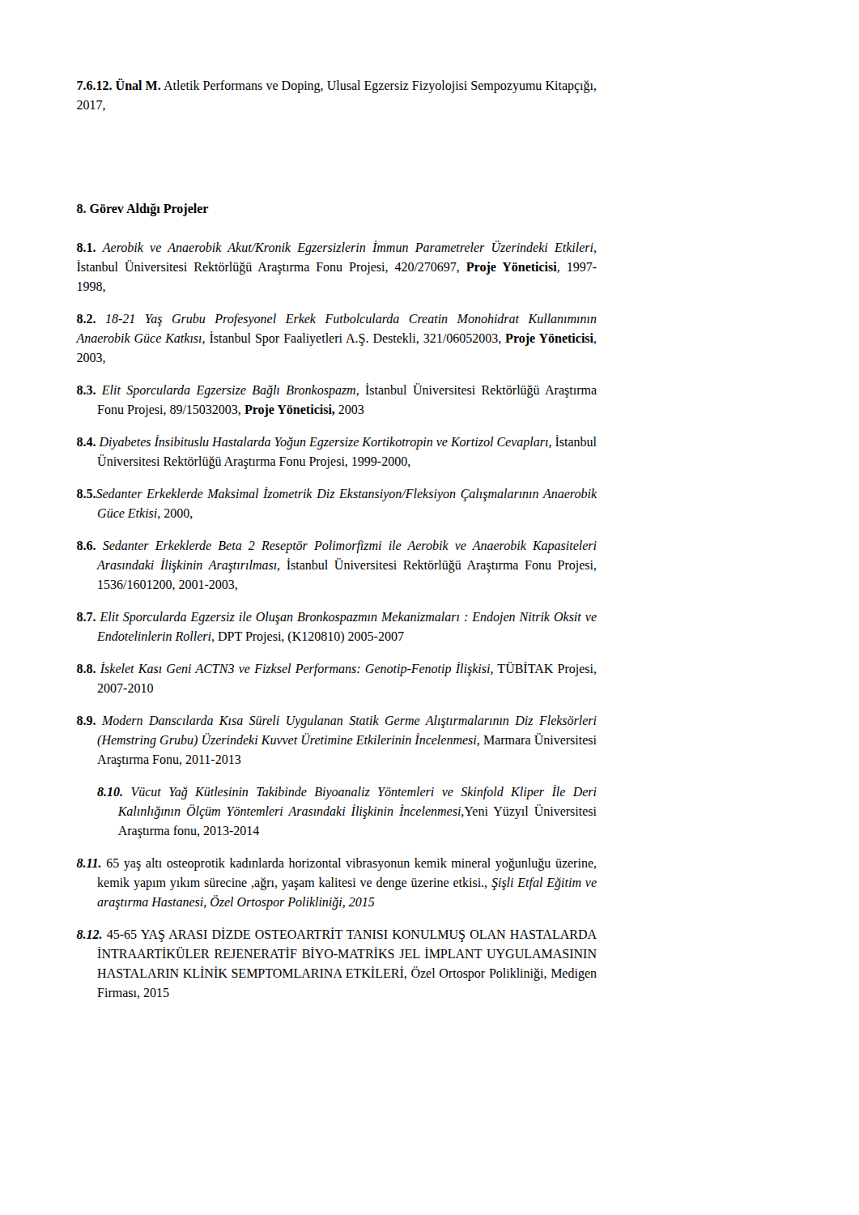7.6.12. Ünal M. Atletik Performans ve Doping, Ulusal Egzersiz Fizyolojisi Sempozyumu Kitapçığı, 2017,
8. Görev Aldığı Projeler
8.1. Aerobik ve Anaerobik Akut/Kronik Egzersizlerin İmmun Parametreler Üzerindeki Etkileri, İstanbul Üniversitesi Rektörlüğü Araştırma Fonu Projesi, 420/270697, Proje Yöneticisi, 1997-1998,
8.2. 18-21 Yaş Grubu Profesyonel Erkek Futbolcularda Creatin Monohidrat Kullanımının Anaerobik Güce Katkısı, İstanbul Spor Faaliyetleri A.Ş. Destekli, 321/06052003, Proje Yöneticisi, 2003,
8.3. Elit Sporcularda Egzersize Bağlı Bronkospazm, İstanbul Üniversitesi Rektörlüğü Araştırma Fonu Projesi, 89/15032003, Proje Yöneticisi, 2003
8.4. Diyabetes İnsibituslu Hastalarda Yoğun Egzersize Kortikotropin ve Kortizol Cevapları, İstanbul Üniversitesi Rektörlüğü Araştırma Fonu Projesi, 1999-2000,
8.5. Sedanter Erkeklerde Maksimal İzometrik Diz Ekstansiyon/Fleksiyon Çalışmalarının Anaerobik Güce Etkisi, 2000,
8.6. Sedanter Erkeklerde Beta 2 Reseptör Polimorfizmi ile Aerobik ve Anaerobik Kapasiteleri Arasındaki İlişkinin Araştırılması, İstanbul Üniversitesi Rektörlüğü Araştırma Fonu Projesi, 1536/1601200, 2001-2003,
8.7. Elit Sporcularda Egzersiz ile Oluşan Bronkospazmın Mekanizmaları : Endojen Nitrik Oksit ve Endotelinlerin Rolleri, DPT Projesi, (K120810) 2005-2007
8.8. İskelet Kası Geni ACTN3 ve Fizksel Performans: Genotip-Fenotip İlişkisi, TÜBİTAK Projesi, 2007-2010
8.9. Modern Danscılarda Kısa Süreli Uygulanan Statik Germe Alıştırmalarının Diz Fleksörleri (Hemstring Grubu) Üzerindeki Kuvvet Üretimine Etkilerinin İncelenmesi, Marmara Üniversitesi Araştırma Fonu, 2011-2013
8.10. Vücut Yağ Kütlesinin Takibinde Biyoanaliz Yöntemleri ve Skinfold Kliper İle Deri Kalınlığının Ölçüm Yöntemleri Arasındaki İlişkinin İncelenmesi, Yeni Yüzyıl Üniversitesi Araştırma fonu, 2013-2014
8.11. 65 yaş altı osteoprotik kadınlarda horizontal vibrasyonun kemik mineral yoğunluğu üzerine, kemik yapım yıkım sürecine ,ağrı, yaşam kalitesi ve denge üzerine etkisi., Şişli Etfal Eğitim ve araştırma Hastanesi, Özel Ortospor Polikliniği, 2015
8.12. 45-65 YAŞ ARASI DİZDE OSTEOARTRİT TANISI KONULMUŞ OLAN HASTALARDA İNTRAARTİKÜLER REJENERATİF BİYO-MATRİKS JEL İMPLANT UYGULAMASININ HASTALARIN KLİNİK SEMPTOMLARINA ETKİLERİ, Özel Ortospor Polikliniği, Medigen Firması, 2015